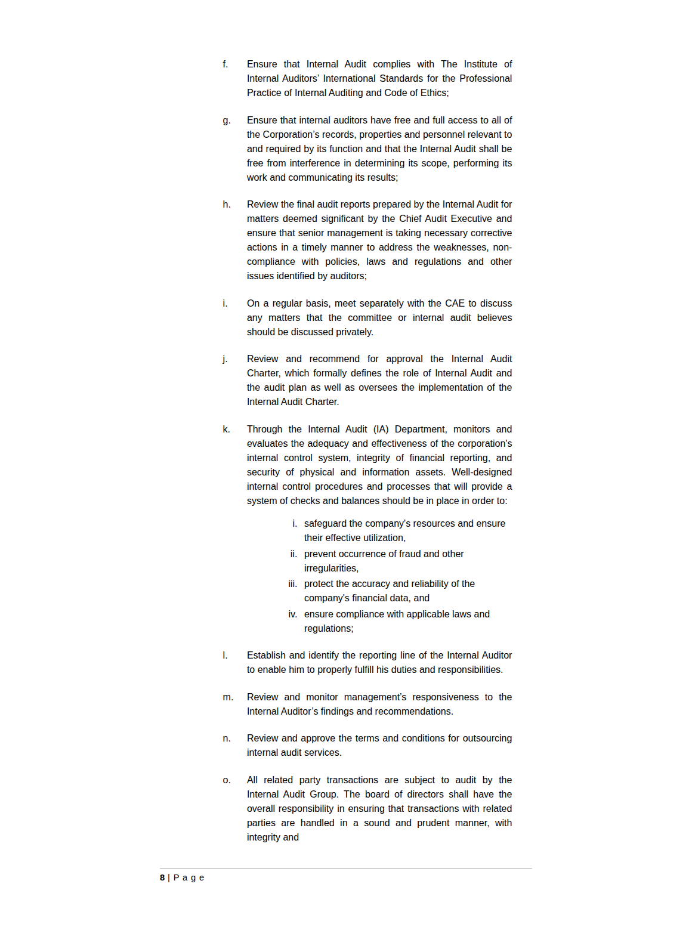f. Ensure that Internal Audit complies with The Institute of Internal Auditors’ International Standards for the Professional Practice of Internal Auditing and Code of Ethics;
g. Ensure that internal auditors have free and full access to all of the Corporation’s records, properties and personnel relevant to and required by its function and that the Internal Audit shall be free from interference in determining its scope, performing its work and communicating its results;
h. Review the final audit reports prepared by the Internal Audit for matters deemed significant by the Chief Audit Executive and ensure that senior management is taking necessary corrective actions in a timely manner to address the weaknesses, non-compliance with policies, laws and regulations and other issues identified by auditors;
i. On a regular basis, meet separately with the CAE to discuss any matters that the committee or internal audit believes should be discussed privately.
j. Review and recommend for approval the Internal Audit Charter, which formally defines the role of Internal Audit and the audit plan as well as oversees the implementation of the Internal Audit Charter.
k. Through the Internal Audit (IA) Department, monitors and evaluates the adequacy and effectiveness of the corporation's internal control system, integrity of financial reporting, and security of physical and information assets. Well-designed internal control procedures and processes that will provide a system of checks and balances should be in place in order to:
i. safeguard the company's resources and ensure their effective utilization,
ii. prevent occurrence of fraud and other irregularities,
iii. protect the accuracy and reliability of the company's financial data, and
iv. ensure compliance with applicable laws and regulations;
l. Establish and identify the reporting line of the Internal Auditor to enable him to properly fulfill his duties and responsibilities.
m. Review and monitor management’s responsiveness to the Internal Auditor’s findings and recommendations.
n. Review and approve the terms and conditions for outsourcing internal audit services.
o. All related party transactions are subject to audit by the Internal Audit Group. The board of directors shall have the overall responsibility in ensuring that transactions with related parties are handled in a sound and prudent manner, with integrity and
8 | P a g e